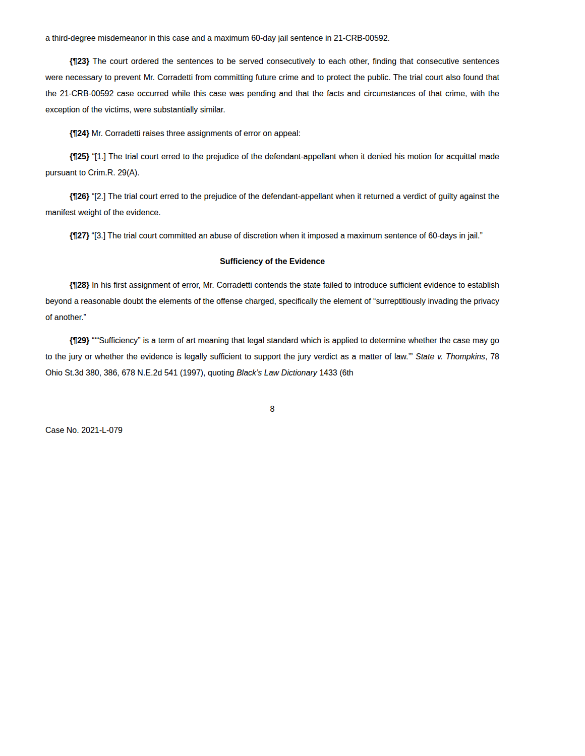a third-degree misdemeanor in this case and a maximum 60-day jail sentence in 21-CRB-00592.
{¶23} The court ordered the sentences to be served consecutively to each other, finding that consecutive sentences were necessary to prevent Mr. Corradetti from committing future crime and to protect the public. The trial court also found that the 21-CRB-00592 case occurred while this case was pending and that the facts and circumstances of that crime, with the exception of the victims, were substantially similar.
{¶24} Mr. Corradetti raises three assignments of error on appeal:
{¶25} “[1.] The trial court erred to the prejudice of the defendant-appellant when it denied his motion for acquittal made pursuant to Crim.R. 29(A).
{¶26} “[2.] The trial court erred to the prejudice of the defendant-appellant when it returned a verdict of guilty against the manifest weight of the evidence.
{¶27} “[3.] The trial court committed an abuse of discretion when it imposed a maximum sentence of 60-days in jail.”
Sufficiency of the Evidence
{¶28} In his first assignment of error, Mr. Corradetti contends the state failed to introduce sufficient evidence to establish beyond a reasonable doubt the elements of the offense charged, specifically the element of “surreptitiously invading the privacy of another.”
{¶29} “‘“Sufficiency” is a term of art meaning that legal standard which is applied to determine whether the case may go to the jury or whether the evidence is legally sufficient to support the jury verdict as a matter of law.’” State v. Thompkins, 78 Ohio St.3d 380, 386, 678 N.E.2d 541 (1997), quoting Black’s Law Dictionary 1433 (6th
8
Case No. 2021-L-079